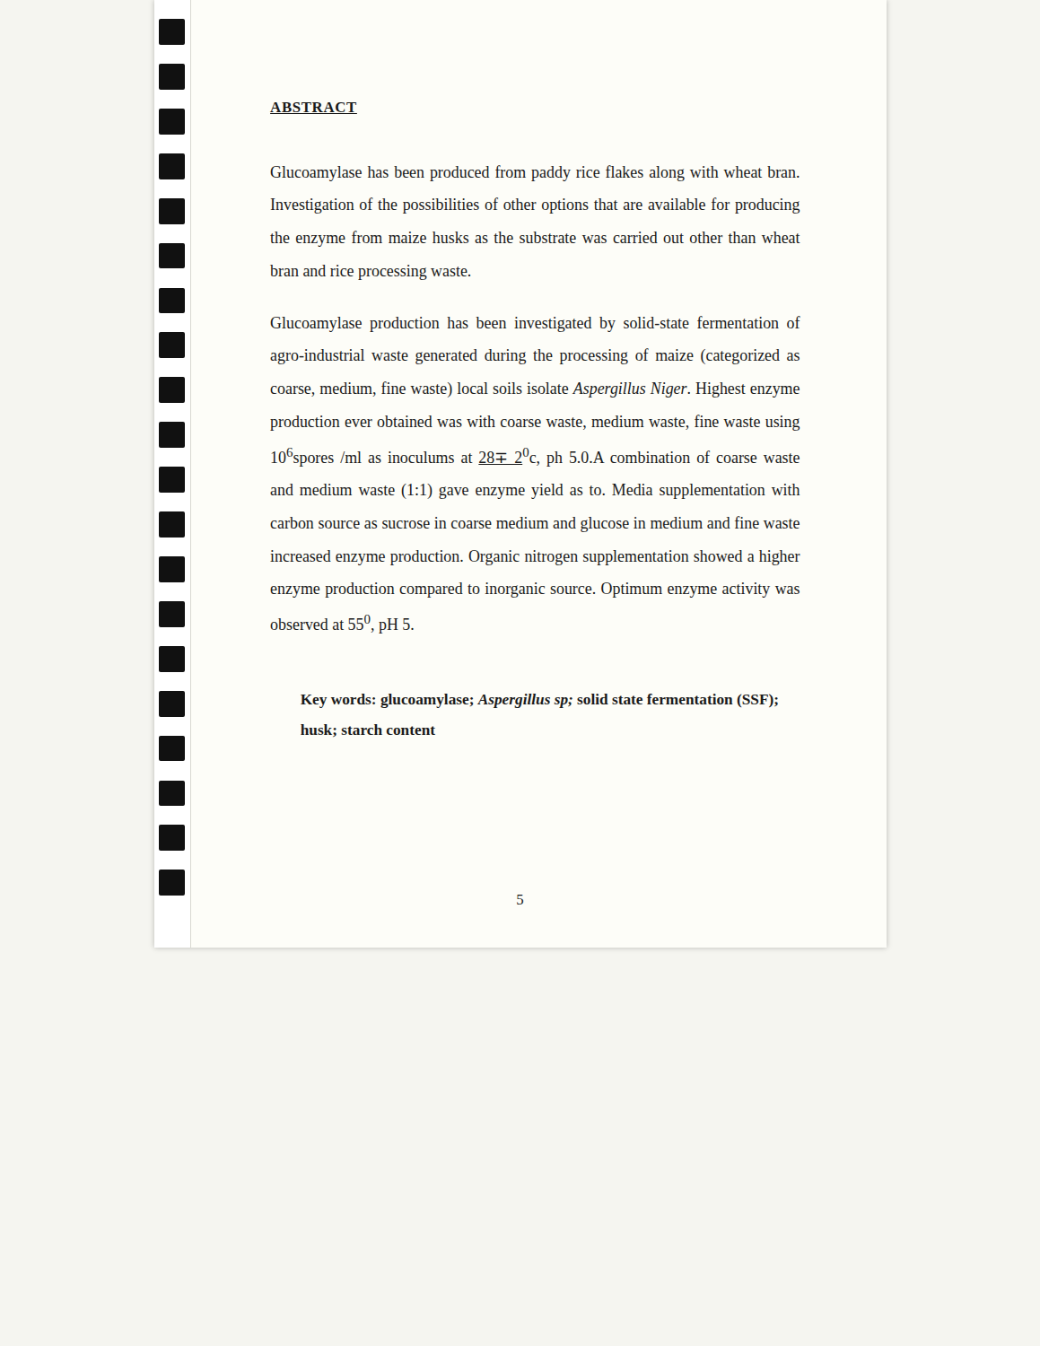ABSTRACT
Glucoamylase has been produced from paddy rice flakes along with wheat bran. Investigation of the possibilities of other options that are available for producing the enzyme from maize husks as the substrate was carried out other than wheat bran and rice processing waste.
Glucoamylase production has been investigated by solid-state fermentation of agro-industrial waste generated during the processing of maize (categorized as coarse, medium, fine waste) local soils isolate Aspergillus Niger. Highest enzyme production ever obtained was with coarse waste, medium waste, fine waste using 106spores /ml as inoculums at 28∓ 20c, ph 5.0.A combination of coarse waste and medium waste (1:1) gave enzyme yield as to. Media supplementation with carbon source as sucrose in coarse medium and glucose in medium and fine waste increased enzyme production. Organic nitrogen supplementation showed a higher enzyme production compared to inorganic source. Optimum enzyme activity was observed at 550, pH 5.
Key words: glucoamylase; Aspergillus sp; solid state fermentation (SSF); husk; starch content
5